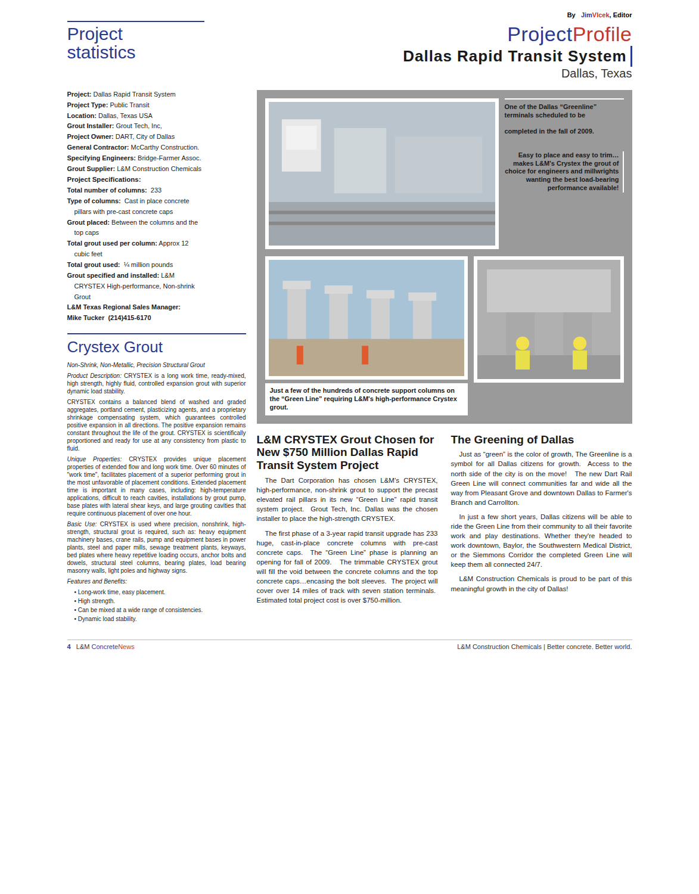By Jim Vlcek, Editor
Project statistics
Project Profile
Dallas Rapid Transit System
Dallas, Texas
Project: Dallas Rapid Transit System
Project Type: Public Transit
Location: Dallas, Texas USA
Grout Installer: Grout Tech, Inc,
Project Owner: DART, City of Dallas
General Contractor: McCarthy Construction.
Specifying Engineers: Bridge-Farmer Assoc.
Grout Supplier: L&M Construction Chemicals
Project Specifications:
Total number of columns: 233
Type of columns: Cast in place concrete
pillars with pre-cast concrete caps
Grout placed: Between the columns and the
top caps
Total grout used per column: Approx 12
cubic feet
Total grout used: ¼ million pounds
Grout specified and installed: L&M
CRYSTEX High-performance, Non-shrink
Grout
L&M Texas Regional Sales Manager:
Mike Tucker (214)415-6170
Crystex Grout
Non-Shrink, Non-Metallic, Precision Structural Grout
Product Description: CRYSTEX is a long work time, ready-mixed, high strength, highly fluid, controlled expansion grout with superior dynamic load stability.
CRYSTEX contains a balanced blend of washed and graded aggregates, portland cement, plasticizing agents, and a proprietary shrinkage compensating system, which guarantees controlled positive expansion in all directions. The positive expansion remains constant throughout the life of the grout. CRYSTEX is scientifically proportioned and ready for use at any consistency from plastic to fluid.
Unique Properties: CRYSTEX provides unique placement properties of extended flow and long work time. Over 60 minutes of "work time", facilitates placement of a superior performing grout in the most unfavorable of placement conditions. Extended placement time is important in many cases, including: high-temperature applications, difficult to reach cavities, installations by grout pump, base plates with lateral shear keys, and large grouting cavities that require continuous placement of over one hour.
Basic Use: CRYSTEX is used where precision, nonshrink, high-strength, structural grout is required, such as: heavy equipment machinery bases, crane rails, pump and equipment bases in power plants, steel and paper mills, sewage treatment plants, keyways, bed plates where heavy repetitive loading occurs, anchor bolts and dowels, structural steel columns, bearing plates, load bearing masonry walls, light poles and highway signs.
Features and Benefits:
Long-work time, easy placement.
High strength.
Can be mixed at a wide range of consistencies.
Dynamic load stability.
One of the Dallas “Greenline” terminals scheduled to be
completed in the fall of 2009.
Easy to place and easy to trim…makes L&M's Crystex the grout of choice for engineers and millwrights wanting the best load-bearing performance available!
Just a few of the hundreds of concrete support columns on the “Green Line” requiring L&M's high-performance Crystex grout.
L&M CRYSTEX Grout Chosen for New $750 Million Dallas Rapid Transit System Project
The Dart Corporation has chosen L&M's CRYSTEX, high-performance, non-shrink grout to support the precast elevated rail pillars in its new “Green Line” rapid transit system project. Grout Tech, Inc. Dallas was the chosen installer to place the high-strength CRYSTEX.
The first phase of a 3-year rapid transit upgrade has 233 huge, cast-in-place concrete columns with pre-cast concrete caps. The “Green Line” phase is planning an opening for fall of 2009. The trimmable CRYSTEX grout will fill the void between the concrete columns and the top concrete caps…encasing the bolt sleeves. The project will cover over 14 miles of track with seven station terminals. Estimated total project cost is over $750-million.
The Greening of Dallas
Just as “green” is the color of growth, The Greenline is a symbol for all Dallas citizens for growth. Access to the north side of the city is on the move! The new Dart Rail Green Line will connect communities far and wide all the way from Pleasant Grove and downtown Dallas to Farmer's Branch and Carrollton.
In just a few short years, Dallas citizens will be able to ride the Green Line from their community to all their favorite work and play destinations. Whether they're headed to work downtown, Baylor, the Southwestern Medical District, or the Siemmons Corridor the completed Green Line will keep them all connected 24/7.
L&M Construction Chemicals is proud to be part of this meaningful growth in the city of Dallas!
4 L&M Concrete News
L&M Construction Chemicals | Better concrete. Better world.